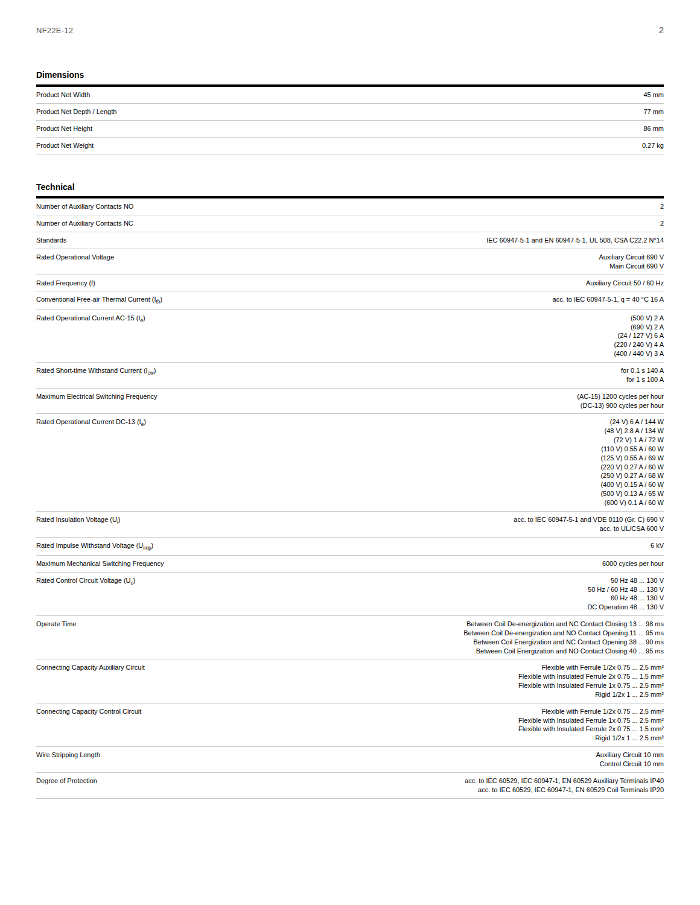NF22E-12
2
Dimensions
| Product Net Width | 45 mm |
| Product Net Depth / Length | 77 mm |
| Product Net Height | 86 mm |
| Product Net Weight | 0.27 kg |
Technical
| Number of Auxiliary Contacts NO | 2 |
| Number of Auxiliary Contacts NC | 2 |
| Standards | IEC 60947-5-1 and EN 60947-5-1, UL 508, CSA C22.2 N°14 |
| Rated Operational Voltage | Auxiliary Circuit 690 V Main Circuit 690 V |
| Rated Frequency (f) | Auxiliary Circuit 50 / 60 Hz |
| Conventional Free-air Thermal Current (I th ) | acc. to IEC 60947-5-1, q = 40 °C 16 A |
| Rated Operational Current AC-15 (I e ) | (500 V) 2 A (690 V) 2 A (24 / 127 V) 6 A (220 / 240 V) 4 A (400 / 440 V) 3 A |
| Rated Short-time Withstand Current (I cw ) | for 0.1 s 140 A for 1 s 100 A |
| Maximum Electrical Switching Frequency | (AC-15) 1200 cycles per hour (DC-13) 900 cycles per hour |
| Rated Operational Current DC-13 (I e ) | (24 V) 6 A / 144 W (48 V) 2.8 A / 134 W (72 V) 1 A / 72 W (110 V) 0.55 A / 60 W (125 V) 0.55 A / 69 W (220 V) 0.27 A / 60 W (250 V) 0.27 A / 68 W (400 V) 0.15 A / 60 W (500 V) 0.13 A / 65 W (600 V) 0.1 A / 60 W |
| Rated Insulation Voltage (U i ) | acc. to IEC 60947-5-1 and VDE 0110 (Gr. C) 690 V acc. to UL/CSA 600 V |
| Rated Impulse Withstand Voltage (U imp ) | 6 kV |
| Maximum Mechanical Switching Frequency | 6000 cycles per hour |
| Rated Control Circuit Voltage (U c ) | 50 Hz 48 ... 130 V 50 Hz / 60 Hz 48 ... 130 V 60 Hz 48 ... 130 V DC Operation 48 ... 130 V |
| Operate Time | Between Coil De-energization and NC Contact Closing 13 ... 98 ms Between Coil De-energization and NO Contact Opening 11 ... 95 ms Between Coil Energization and NC Contact Opening 38 ... 90 ms Between Coil Energization and NO Contact Closing 40 ... 95 ms |
| Connecting Capacity Auxiliary Circuit | Flexible with Ferrule 1/2x 0.75 ... 2.5 mm² Flexible with Insulated Ferrule 2x 0.75 ... 1.5 mm² Flexible with Insulated Ferrule 1x 0.75 ... 2.5 mm² Rigid 1/2x 1 ... 2.5 mm² |
| Connecting Capacity Control Circuit | Flexible with Ferrule 1/2x 0.75 ... 2.5 mm² Flexible with Insulated Ferrule 1x 0.75 ... 2.5 mm² Flexible with Insulated Ferrule 2x 0.75 ... 1.5 mm² Rigid 1/2x 1 ... 2.5 mm² |
| Wire Stripping Length | Auxiliary Circuit 10 mm Control Circuit 10 mm |
| Degree of Protection | acc. to IEC 60529, IEC 60947-1, EN 60529 Auxiliary Terminals IP40 acc. to IEC 60529, IEC 60947-1, EN 60529 Coil Terminals IP20 |